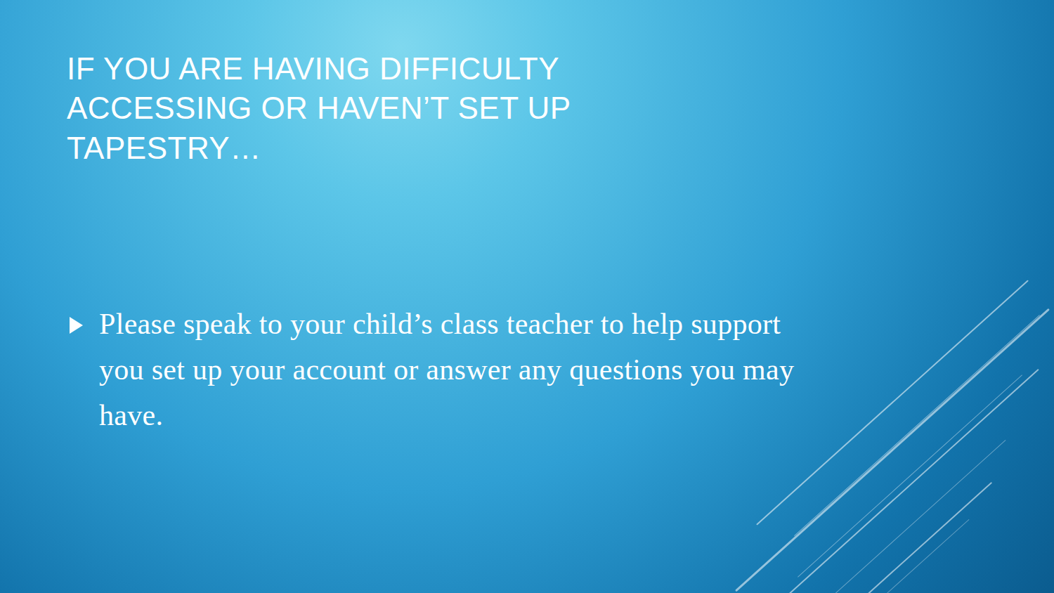If you are having difficulty accessing or haven’t set up Tapestry…
Please speak to your child’s class teacher to help support you set up your account or answer any questions you may have.